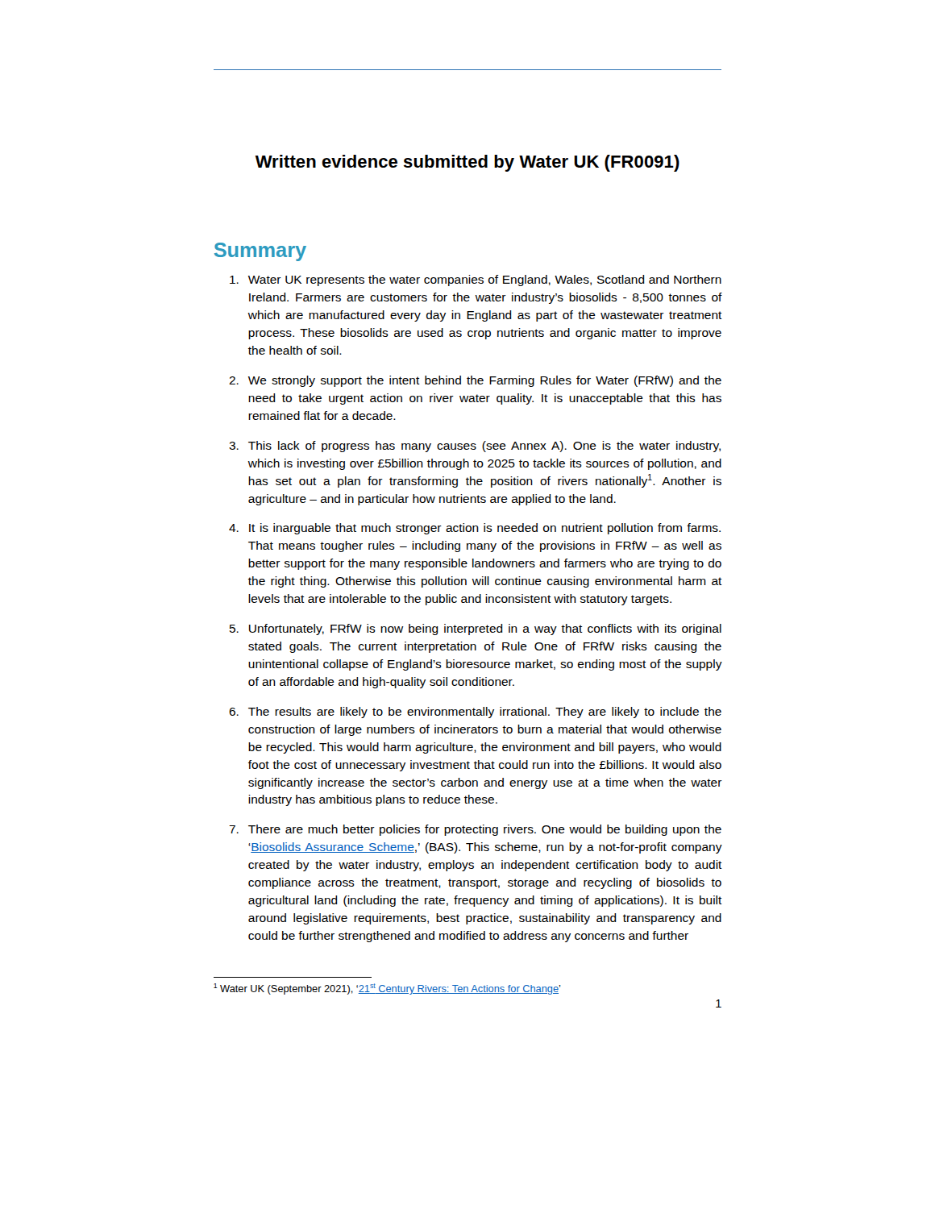Written evidence submitted by Water UK (FR0091)
Summary
Water UK represents the water companies of England, Wales, Scotland and Northern Ireland. Farmers are customers for the water industry’s biosolids - 8,500 tonnes of which are manufactured every day in England as part of the wastewater treatment process. These biosolids are used as crop nutrients and organic matter to improve the health of soil.
We strongly support the intent behind the Farming Rules for Water (FRfW) and the need to take urgent action on river water quality. It is unacceptable that this has remained flat for a decade.
This lack of progress has many causes (see Annex A). One is the water industry, which is investing over £5billion through to 2025 to tackle its sources of pollution, and has set out a plan for transforming the position of rivers nationally1. Another is agriculture – and in particular how nutrients are applied to the land.
It is inarguable that much stronger action is needed on nutrient pollution from farms. That means tougher rules – including many of the provisions in FRfW – as well as better support for the many responsible landowners and farmers who are trying to do the right thing. Otherwise this pollution will continue causing environmental harm at levels that are intolerable to the public and inconsistent with statutory targets.
Unfortunately, FRfW is now being interpreted in a way that conflicts with its original stated goals. The current interpretation of Rule One of FRfW risks causing the unintentional collapse of England’s bioresource market, so ending most of the supply of an affordable and high-quality soil conditioner.
The results are likely to be environmentally irrational. They are likely to include the construction of large numbers of incinerators to burn a material that would otherwise be recycled. This would harm agriculture, the environment and bill payers, who would foot the cost of unnecessary investment that could run into the £billions. It would also significantly increase the sector’s carbon and energy use at a time when the water industry has ambitious plans to reduce these.
There are much better policies for protecting rivers. One would be building upon the ‘Biosolids Assurance Scheme,’ (BAS). This scheme, run by a not-for-profit company created by the water industry, employs an independent certification body to audit compliance across the treatment, transport, storage and recycling of biosolids to agricultural land (including the rate, frequency and timing of applications). It is built around legislative requirements, best practice, sustainability and transparency and could be further strengthened and modified to address any concerns and further
1 Water UK (September 2021), ‘21st Century Rivers: Ten Actions for Change’
1